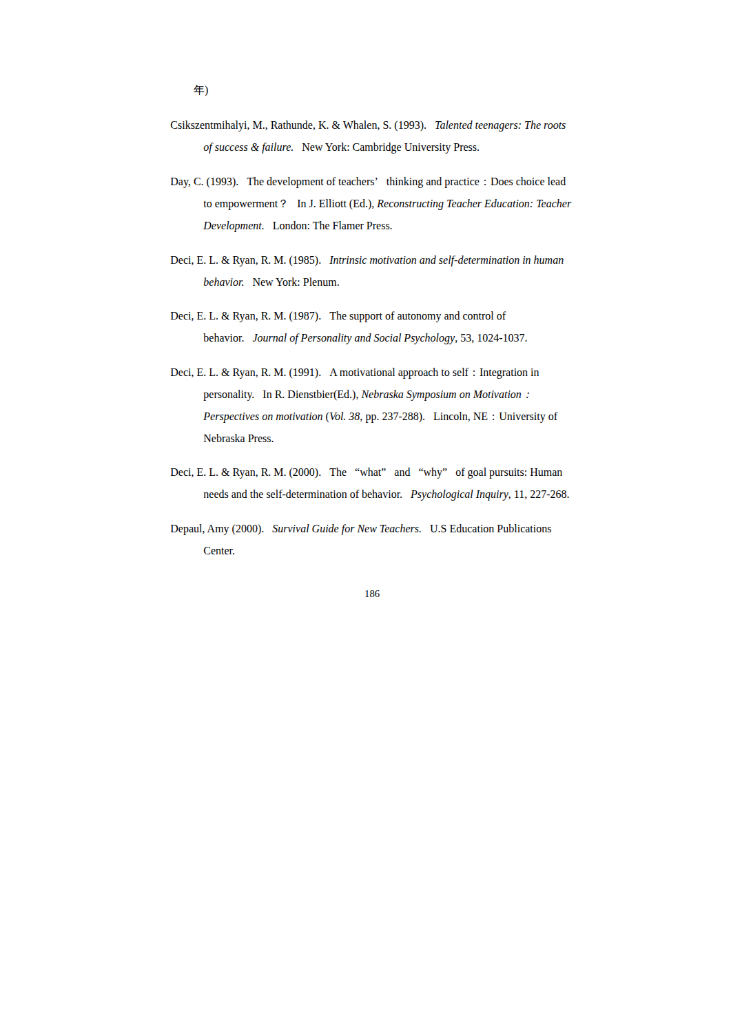年)
Csikszentmihalyi, M., Rathunde, K. & Whalen, S. (1993). Talented teenagers: The roots of success & failure. New York: Cambridge University Press.
Day, C. (1993). The development of teachers’ thinking and practice：Does choice lead to empowerment？ In J. Elliott (Ed.), Reconstructing Teacher Education: Teacher Development. London: The Flamer Press.
Deci, E. L. & Ryan, R. M. (1985). Intrinsic motivation and self-determination in human behavior. New York: Plenum.
Deci, E. L. & Ryan, R. M. (1987). The support of autonomy and control of behavior. Journal of Personality and Social Psychology, 53, 1024-1037.
Deci, E. L. & Ryan, R. M. (1991). A motivational approach to self：Integration in personality. In R. Dienstbier(Ed.), Nebraska Symposium on Motivation：Perspectives on motivation (Vol. 38, pp. 237-288). Lincoln, NE：University of Nebraska Press.
Deci, E. L. & Ryan, R. M. (2000). The “what” and “why” of goal pursuits: Human needs and the self-determination of behavior. Psychological Inquiry, 11, 227-268.
Depaul, Amy (2000). Survival Guide for New Teachers. U.S Education Publications Center.
186